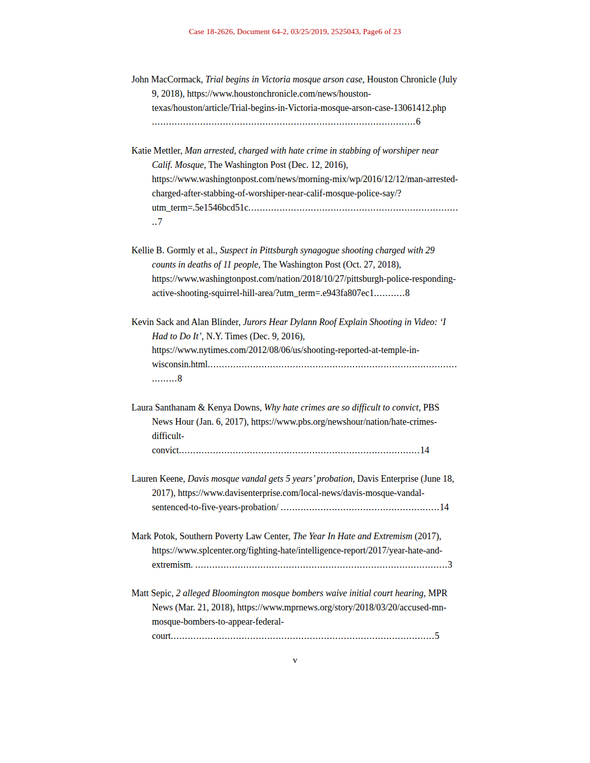Case 18-2626, Document 64-2, 03/25/2019, 2525043, Page6 of 23
John MacCormack, Trial begins in Victoria mosque arson case, Houston Chronicle (July 9, 2018), https://www.houstonchronicle.com/news/houston-texas/houston/article/Trial-begins-in-Victoria-mosque-arson-case-13061412.php ............................................................................................. 6
Katie Mettler, Man arrested, charged with hate crime in stabbing of worshiper near Calif. Mosque, The Washington Post (Dec. 12, 2016), https://www.washingtonpost.com/news/morning-mix/wp/2016/12/12/man-arrested-charged-after-stabbing-of-worshiper-near-calif-mosque-police-say/?utm_term=.5e1546bcd51c............................................................................ 7
Kellie B. Gormly et al., Suspect in Pittsburgh synagogue shooting charged with 29 counts in deaths of 11 people, The Washington Post (Oct. 27, 2018), https://www.washingtonpost.com/nation/2018/10/27/pittsburgh-police-responding-active-shooting-squirrel-hill-area/?utm_term=.e943fa807ec1........... 8
Kevin Sack and Alan Blinder, Jurors Hear Dylann Roof Explain Shooting in Video: ‘I Had to Do It’, N.Y. Times (Dec. 9, 2016), https://www.nytimes.com/2012/08/06/us/shooting-reported-at-temple-in-wisconsin.html................................................................................................. 8
Laura Santhanam & Kenya Downs, Why hate crimes are so difficult to convict, PBS News Hour (Jan. 6, 2017), https://www.pbs.org/newshour/nation/hate-crimes-difficult-convict..................................................................................... 14
Lauren Keene, Davis mosque vandal gets 5 years’ probation, Davis Enterprise (June 18, 2017), https://www.davisenterprise.com/local-news/davis-mosque-vandal-sentenced-to-five-years-probation/ ........................................................ 14
Mark Potok, Southern Poverty Law Center, The Year In Hate and Extremism (2017), https://www.splcenter.org/fighting-hate/intelligence-report/2017/year-hate-and-extremism. ......................................................................................... 3
Matt Sepic, 2 alleged Bloomington mosque bombers waive initial court hearing, MPR News (Mar. 21, 2018), https://www.mprnews.org/story/2018/03/20/accused-mn-mosque-bombers-to-appear-federal-court............................................................................................. 5
v